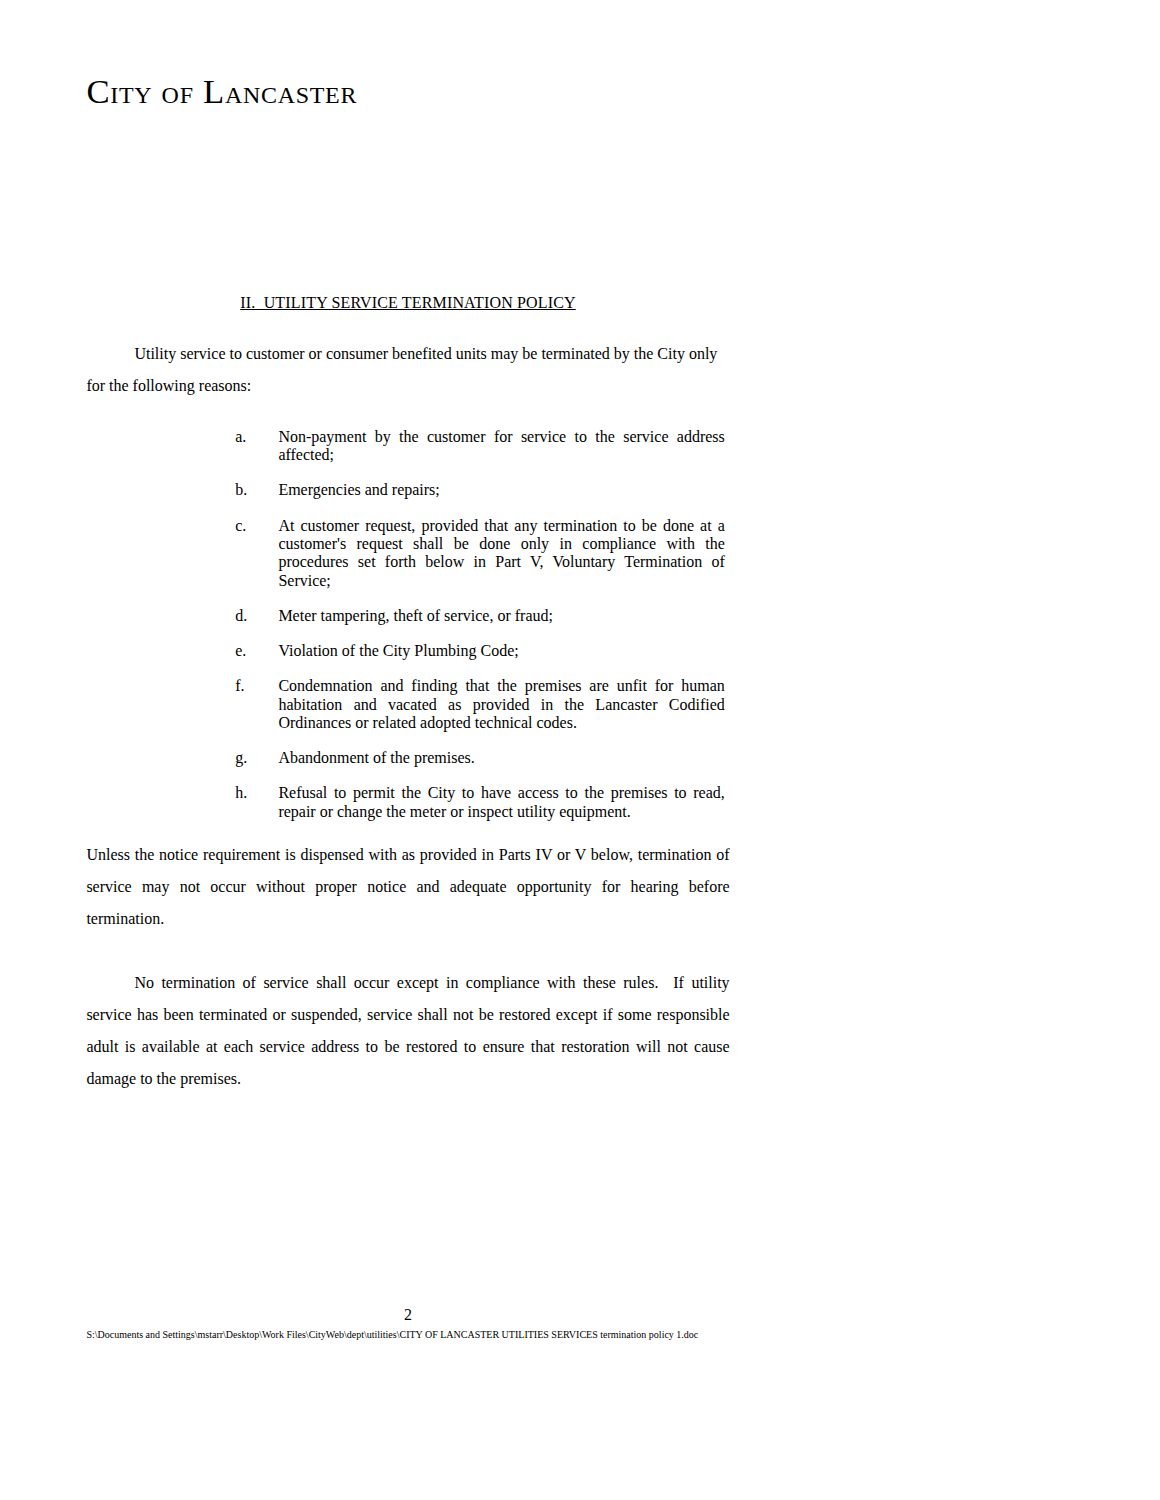City of Lancaster
II. UTILITY SERVICE TERMINATION POLICY
Utility service to customer or consumer benefited units may be terminated by the City only for the following reasons:
a. Non-payment by the customer for service to the service address affected;
b. Emergencies and repairs;
c. At customer request, provided that any termination to be done at a customer's request shall be done only in compliance with the procedures set forth below in Part V, Voluntary Termination of Service;
d. Meter tampering, theft of service, or fraud;
e. Violation of the City Plumbing Code;
f. Condemnation and finding that the premises are unfit for human habitation and vacated as provided in the Lancaster Codified Ordinances or related adopted technical codes.
g. Abandonment of the premises.
h. Refusal to permit the City to have access to the premises to read, repair or change the meter or inspect utility equipment.
Unless the notice requirement is dispensed with as provided in Parts IV or V below, termination of service may not occur without proper notice and adequate opportunity for hearing before termination.
No termination of service shall occur except in compliance with these rules. If utility service has been terminated or suspended, service shall not be restored except if some responsible adult is available at each service address to be restored to ensure that restoration will not cause damage to the premises.
2
S:\Documents and Settings\mstarr\Desktop\Work Files\CityWeb\dept\utilities\CITY OF LANCASTER UTILITIES SERVICES termination policy 1.doc